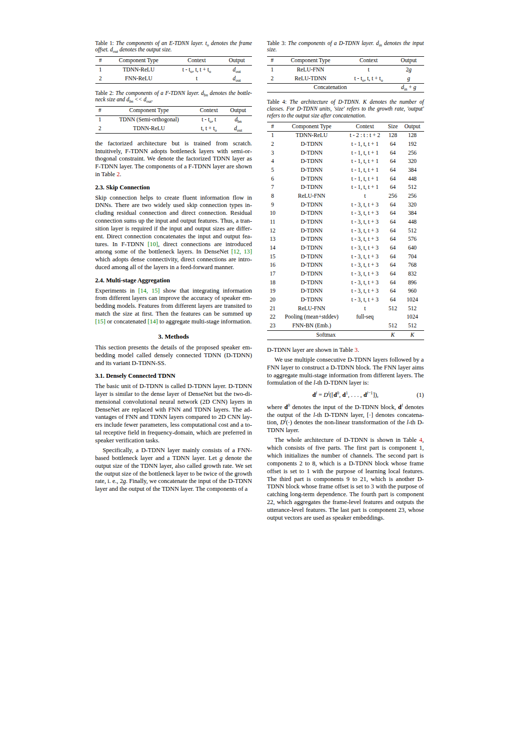Table 1: The components of an E-TDNN layer. to denotes the frame offset. dout denotes the output size.
| # | Component Type | Context | Output |
| --- | --- | --- | --- |
| 1 | TDNN-ReLU | t - t o , t, t + t o | d out |
| 2 | FNN-ReLU | t | d out |
Table 2: The components of a F-TDNN layer. dbn denotes the bottleneck size and dbn << dout.
| # | Component Type | Context | Output |
| --- | --- | --- | --- |
| 1 | TDNN (Semi-orthogonal) | t - t o , t | d bn |
| 2 | TDNN-ReLU | t, t + t o | d out |
the factorized architecture but is trained from scratch. Intuitively, F-TDNN adopts bottleneck layers with semi-orthogonal constraint. We denote the factorized TDNN layer as F-TDNN layer. The components of a F-TDNN layer are shown in Table 2.
2.3. Skip Connection
Skip connection helps to create fluent information flow in DNNs. There are two widely used skip connection types including residual connection and direct connection. Residual connection sums up the input and output features. Thus, a transition layer is required if the input and output sizes are different. Direct connection concatenates the input and output features. In F-TDNN [10], direct connections are introduced among some of the bottleneck layers. In DenseNet [12, 13] which adopts dense connectivity, direct connections are introduced among all of the layers in a feed-forward manner.
2.4. Multi-stage Aggregation
Experiments in [14, 15] show that integrating information from different layers can improve the accuracy of speaker embedding models. Features from different layers are transited to match the size at first. Then the features can be summed up [15] or concatenated [14] to aggregate multi-stage information.
3. Methods
This section presents the details of the proposed speaker embedding model called densely connected TDNN (D-TDNN) and its variant D-TDNN-SS.
3.1. Densely Connected TDNN
The basic unit of D-TDNN is called D-TDNN layer. D-TDNN layer is similar to the dense layer of DenseNet but the two-dimensional convolutional neural network (2D CNN) layers in DenseNet are replaced with FNN and TDNN layers. The advantages of FNN and TDNN layers compared to 2D CNN layers include fewer parameters, less computational cost and a total receptive field in frequency-domain, which are preferred in speaker verification tasks.
Specifically, a D-TDNN layer mainly consists of a FNN-based bottleneck layer and a TDNN layer. Let g denote the output size of the TDNN layer, also called growth rate. We set the output size of the bottleneck layer to be twice of the growth rate, i. e., 2g. Finally, we concatenate the input of the D-TDNN layer and the output of the TDNN layer. The components of a
Table 3: The components of a D-TDNN layer. din denotes the input size.
| # | Component Type | Context | Output |
| --- | --- | --- | --- |
| 1 | ReLU-FNN | t | 2 g |
| 2 | ReLU-TDNN | t - t o , t, t + t o | g |
| Concatenation | d in + g |
Table 4: The architecture of D-TDNN. K denotes the number of classes. For D-TDNN units, 'size' refers to the growth rate, 'output' refers to the output size after concatenation.
| # | Component Type | Context | Size | Output |
| --- | --- | --- | --- | --- |
| 1 | TDNN-ReLU | t - 2 : t : t + 2 | 128 | 128 |
| 2 | D-TDNN | t - 1, t, t + 1 | 64 | 192 |
| 3 | D-TDNN | t - 1, t, t + 1 | 64 | 256 |
| 4 | D-TDNN | t - 1, t, t + 1 | 64 | 320 |
| 5 | D-TDNN | t - 1, t, t + 1 | 64 | 384 |
| 6 | D-TDNN | t - 1, t, t + 1 | 64 | 448 |
| 7 | D-TDNN | t - 1, t, t + 1 | 64 | 512 |
| 8 | ReLU-FNN | t | 256 | 256 |
| 9 | D-TDNN | t - 3, t, t + 3 | 64 | 320 |
| 10 | D-TDNN | t - 3, t, t + 3 | 64 | 384 |
| 11 | D-TDNN | t - 3, t, t + 3 | 64 | 448 |
| 12 | D-TDNN | t - 3, t, t + 3 | 64 | 512 |
| 13 | D-TDNN | t - 3, t, t + 3 | 64 | 576 |
| 14 | D-TDNN | t - 3, t, t + 3 | 64 | 640 |
| 15 | D-TDNN | t - 3, t, t + 3 | 64 | 704 |
| 16 | D-TDNN | t - 3, t, t + 3 | 64 | 768 |
| 17 | D-TDNN | t - 3, t, t + 3 | 64 | 832 |
| 18 | D-TDNN | t - 3, t, t + 3 | 64 | 896 |
| 19 | D-TDNN | t - 3, t, t + 3 | 64 | 960 |
| 20 | D-TDNN | t - 3, t, t + 3 | 64 | 1024 |
| 21 | ReLU-FNN | t | 512 | 512 |
| 22 | Pooling (mean+stddev) | full-seq | | 1024 |
| 23 | FNN-BN (Emb.) | | 512 | 512 |
| Softmax | K | K |
D-TDNN layer are shown in Table 3.
We use multiple consecutive D-TDNN layers followed by a FNN layer to construct a D-TDNN block. The FNN layer aims to aggregate multi-stage information from different layers. The formulation of the l-th D-TDNN layer is:
dl = Dl([d0, d1, . . . , dl−1]), (1)
where d0 denotes the input of the D-TDNN block, dl denotes the output of the l-th D-TDNN layer, [·] denotes concatenation, Dl(·) denotes the non-linear transformation of the l-th D-TDNN layer.
The whole architecture of D-TDNN is shown in Table 4, which consists of five parts. The first part is component 1, which initializes the number of channels. The second part is components 2 to 8, which is a D-TDNN block whose frame offset is set to 1 with the purpose of learning local features. The third part is components 9 to 21, which is another D-TDNN block whose frame offset is set to 3 with the purpose of catching long-term dependence. The fourth part is component 22, which aggregates the frame-level features and outputs the utterance-level features. The last part is component 23, whose output vectors are used as speaker embeddings.